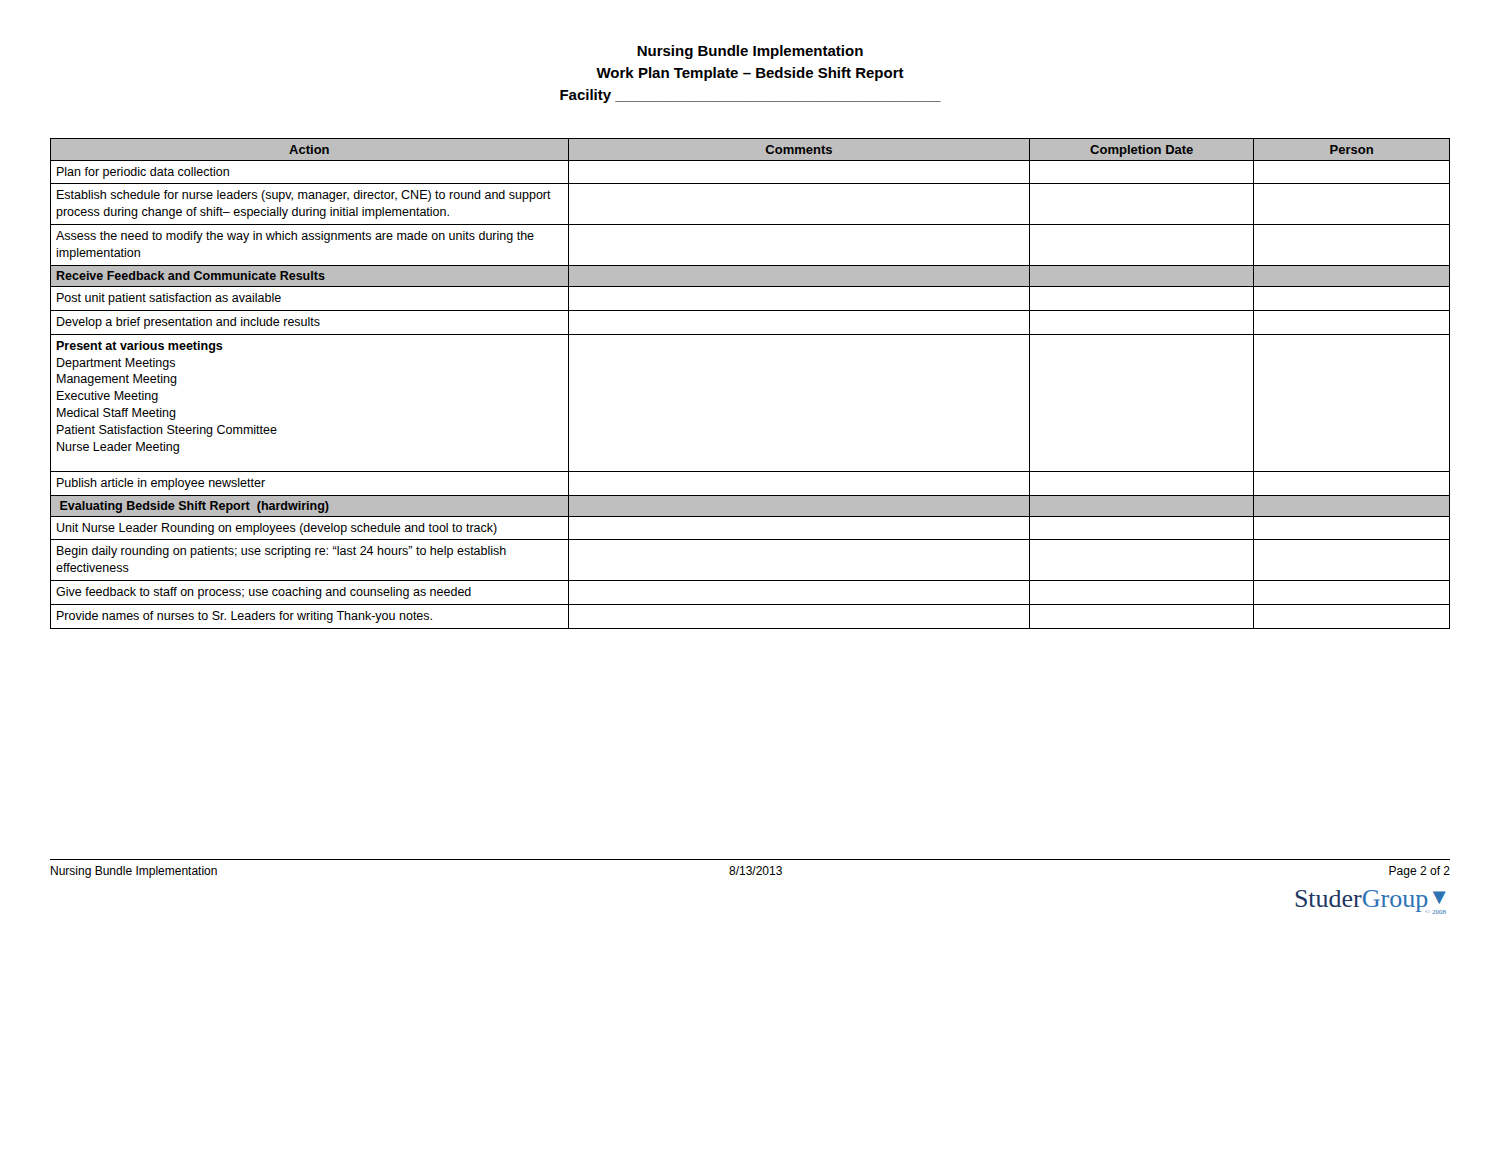Nursing Bundle Implementation
Work Plan Template – Bedside Shift Report
Facility _______________________________________
| Action | Comments | Completion Date | Person |
| --- | --- | --- | --- |
| Plan for periodic data collection | | | |
| Establish schedule for nurse leaders (supv, manager, director, CNE) to round and support process during change of shift– especially during initial implementation. | | | |
| Assess the need to modify the way in which assignments are made on units during the implementation | | | |
| Receive Feedback and Communicate Results | | | |
| Post unit patient satisfaction as available | | | |
| Develop a brief presentation and include results | | | |
| Present at various meetings Department Meetings Management Meeting Executive Meeting Medical Staff Meeting Patient Satisfaction Steering Committee Nurse Leader Meeting | | | |
| Publish article in employee newsletter | | | |
| Evaluating Bedside Shift Report (hardwiring) | | | |
| Unit Nurse Leader Rounding on employees (develop schedule and tool to track) | | | |
| Begin daily rounding on patients; use scripting re: “last 24 hours” to help establish effectiveness | | | |
| Give feedback to staff on process; use coaching and counseling as needed | | | |
| Provide names of nurses to Sr. Leaders for writing Thank-you notes. | | | |
Nursing Bundle Implementation
8/13/2013
Page 2 of 2
Studer Group▼ © 2008